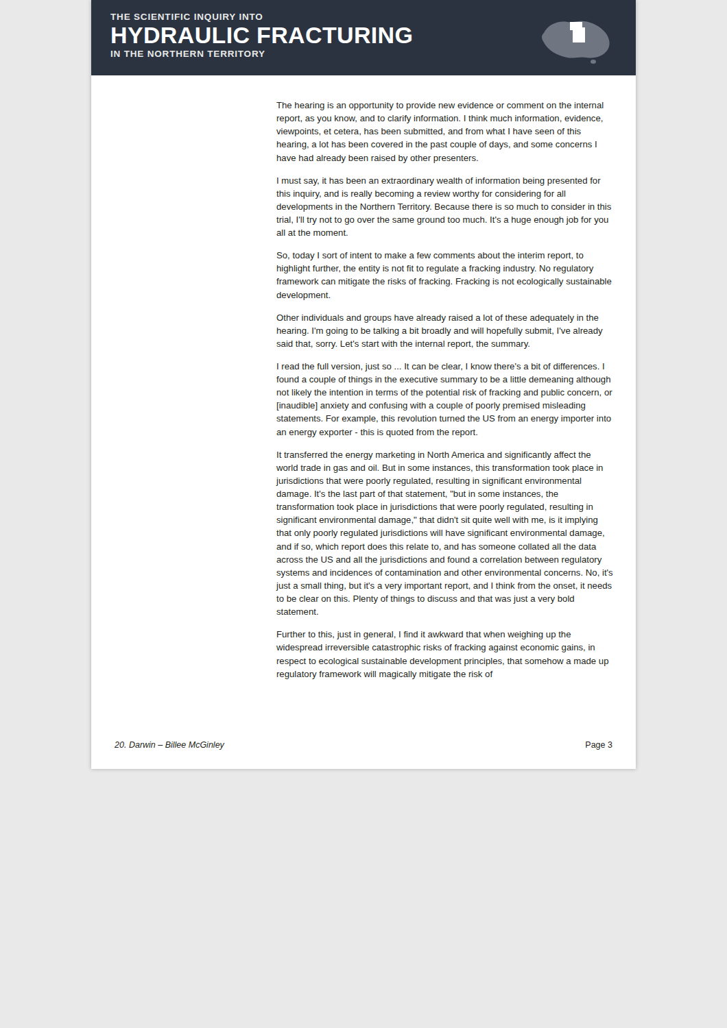The Scientific Inquiry into
Hydraulic Fracturing
in the Northern Territory
The hearing is an opportunity to provide new evidence or comment on the internal report, as you know, and to clarify information. I think much information, evidence, viewpoints, et cetera, has been submitted, and from what I have seen of this hearing, a lot has been covered in the past couple of days, and some concerns I have had already been raised by other presenters.
I must say, it has been an extraordinary wealth of information being presented for this inquiry, and is really becoming a review worthy for considering for all developments in the Northern Territory. Because there is so much to consider in this trial, I'll try not to go over the same ground too much. It's a huge enough job for you all at the moment.
So, today I sort of intent to make a few comments about the interim report, to highlight further, the entity is not fit to regulate a fracking industry. No regulatory framework can mitigate the risks of fracking. Fracking is not ecologically sustainable development.
Other individuals and groups have already raised a lot of these adequately in the hearing. I'm going to be talking a bit broadly and will hopefully submit, I've already said that, sorry. Let's start with the internal report, the summary.
I read the full version, just so ... It can be clear, I know there's a bit of differences. I found a couple of things in the executive summary to be a little demeaning although not likely the intention in terms of the potential risk of fracking and public concern, or [inaudible] anxiety and confusing with a couple of poorly premised misleading statements. For example, this revolution turned the US from an energy importer into an energy exporter - this is quoted from the report.
It transferred the energy marketing in North America and significantly affect the world trade in gas and oil. But in some instances, this transformation took place in jurisdictions that were poorly regulated, resulting in significant environmental damage. It's the last part of that statement, "but in some instances, the transformation took place in jurisdictions that were poorly regulated, resulting in significant environmental damage," that didn't sit quite well with me, is it implying that only poorly regulated jurisdictions will have significant environmental damage, and if so, which report does this relate to, and has someone collated all the data across the US and all the jurisdictions and found a correlation between regulatory systems and incidences of contamination and other environmental concerns. No, it's just a small thing, but it's a very important report, and I think from the onset, it needs to be clear on this. Plenty of things to discuss and that was just a very bold statement.
Further to this, just in general, I find it awkward that when weighing up the widespread irreversible catastrophic risks of fracking against economic gains, in respect to ecological sustainable development principles, that somehow a made up regulatory framework will magically mitigate the risk of
20. Darwin – Billee McGinley
Page 3